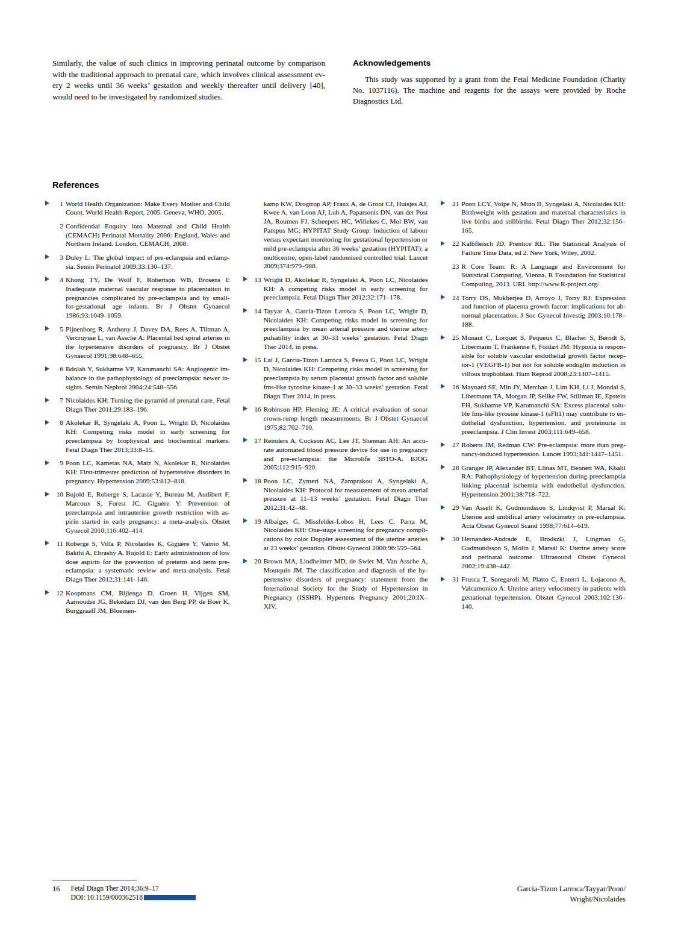Similarly, the value of such clinics in improving perinatal outcome by comparison with the traditional approach to prenatal care, which involves clinical assessment every 2 weeks until 36 weeks’ gestation and weekly thereafter until delivery [40], would need to be investigated by randomized studies.
Acknowledgements
This study was supported by a grant from the Fetal Medicine Foundation (Charity No. 1037116). The machine and reagents for the assays were provided by Roche Diagnostics Ltd.
References
1 World Health Organization: Make Every Mother and Child Count. World Health Report, 2005. Geneva, WHO, 2005.
2 Confidential Enquiry into Maternal and Child Health (CEMACH) Perinatal Mortality 2006: England, Wales and Northern Ireland. London, CEMACH, 2008.
3 Duley L: The global impact of pre-eclampsia and eclampsia. Semin Perinatol 2009;33:130–137.
4 Khong TY, De Wolf F, Robertson WB, Brosens I: Inadequate maternal vascular response to placentation in pregnancies complicated by pre-eclampsia and by small-for-gestational age infants. Br J Obstet Gynaecol 1986;93:1049–1059.
5 Pijnenborg R, Anthony J, Davey DA, Rees A, Tiltman A, Vercruysse L, van Assche A: Placental bed spiral arteries in the hypertensive disorders of pregnancy. Br J Obstet Gynaecol 1991;98:648–655.
6 Bdolah Y, Sukhatme VP, Karumanchi SA: Angiogenic imbalance in the pathophysiology of preeclampsia: newer insights. Semin Nephrol 2004;24:548–556.
7 Nicolaides KH: Turning the pyramid of prenatal care. Fetal Diagn Ther 2011;29:183–196.
8 Akolekar R, Syngelaki A, Poon L, Wright D, Nicolaides KH: Competing risks model in early screening for preeclampsia by biophysical and biochemical markers. Fetal Diagn Ther 2013;33:8–15.
9 Poon LC, Kametas NA, Maiz N, Akolekar R, Nicolaides KH: First-trimester prediction of hypertensive disorders in pregnancy. Hypertension 2009;53:812–818.
10 Bujold E, Roberge S, Lacasse Y, Bureau M, Audibert F, Marcoux S, Forest JC, Giguère Y: Prevention of preeclampsia and intrauterine growth restriction with aspirin started in early pregnancy: a meta-analysis. Obstet Gynecol 2010;116:402–414.
11 Roberge S, Villa P, Nicolaides K, Giguère Y, Vainio M, Bakthi A, Ebrashy A, Bujold E: Early administration of low dose aspirin for the prevention of preterm and term pre-eclampsia: a systematic review and meta-analysis. Fetal Diagn Ther 2012;31:141–146.
12 Koopmans CM, Bijlenga D, Groen H, Vijgen SM, Aarnoudse JG, Bekedam DJ, van den Berg PP, de Boer K, Burggraaff JM, Bloemen-
kamp KW, Drogtrop AP, Franx A, de Groot CJ, Huisjes AJ, Kwee A, van Loon AJ, Lub A, Papatsonis DN, van der Post JA, Roumen FJ, Scheepers HC, Willekes C, Mol BW, van Pampus MG; HYPITAT Study Group: Induction of labour versus expectant monitoring for gestational hypertension or mild pre-eclampsia after 36 weeks’ gestation (HYPITAT): a multicentre, open-label randomised controlled trial. Lancet 2009;374:979–988.
13 Wright D, Akolekar R, Syngelaki A, Poon LC, Nicolaides KH: A competing risks model in early screening for preeclampsia. Fetal Diagn Ther 2012;32:171–178.
14 Tayyar A, Garcia-Tizon Larroca S, Poon LC, Wright D, Nicolaides KH: Competing risks model in screening for preeclampsia by mean arterial pressure and uterine artery pulsatility index at 30–33 weeks’ gestation. Fetal Diagn Ther 2014, in press.
15 Lai J, Garcia-Tizon Larroca S, Peeva G, Poon LC, Wright D, Nicolaides KH: Competing risks model in screening for preeclampsia by serum placental growth factor and soluble fms-like tyrosine kinase-1 at 30–33 weeks’ gestation. Fetal Diagn Ther 2014, in press.
16 Robinson HP, Fleming JE: A critical evaluation of sonar crown-rump length measurements. Br J Obstet Gynaecol 1975;82:702–710.
17 Reinders A, Cuckson AC, Lee JT, Shennan AH: An accurate automated blood pressure device for use in pregnancy and pre-eclampsia: the Microlife 3BTO-A. BJOG 2005;112:915–920.
18 Poon LC, Zymeri NA, Zamprakou A, Syngelaki A, Nicolaides KH: Protocol for measurement of mean arterial pressure at 11–13 weeks’ gestation. Fetal Diagn Ther 2012;31:42–48.
19 Albaiges G, Missfelder-Lobos H, Lees C, Parra M, Nicolaides KH: One-stage screening for pregnancy complications by color Doppler assessment of the uterine arteries at 23 weeks’ gestation. Obstet Gynecol 2000;96:559–564.
20 Brown MA, Lindheimer MD, de Swiet M, Van Assche A, Moutquin JM. The classification and diagnosis of the hypertensive disorders of pregnancy: statement from the International Society for the Study of Hypertension in Pregnancy (ISSHP). Hypertens Pregnancy 2001;20:IX–XIV.
21 Poon LCY, Volpe N, Muto B, Syngelaki A, Nicolaides KH: Birthweight with gestation and maternal characteristics in live births and stillbirths. Fetal Diagn Ther 2012;32:156–165.
22 Kalbfleisch JD, Prentice RL: The Statistical Analysis of Failure Time Data, ed 2. New York, Wiley, 2002.
23 R Core Team: R: A Language and Environment for Statistical Computing. Vienna, R Foundation for Statistical Computing, 2013. URL http://www.R-project.org/.
24 Torry DS, Mukherjea D, Arroyo J, Torry RJ: Expression and function of placenta growth factor: implications for abnormal placentation. J Soc Gynecol Investig 2003;10:178–188.
25 Munaut C, Lorquet S, Pequeux C, Blacher S, Berndt S, Libermann T, Frankenne F, Foidart JM: Hypoxia is responsible for soluble vascular endothelial growth factor receptor-1 (VEGFR-1) but not for soluble endoglin induction in villous trophoblast. Hum Reprod 2008;23:1407–1415.
26 Maynard SE, Min JY, Merchan J, Lim KH, Li J, Mondal S, Libermann TA, Morgan JP, Sellke FW, Stillman IE, Epstein FH, Sukhatme VP, Karumanchi SA: Excess placental soluble fms-like tyrosine kinase-1 (sFlt1) may contribute to endothelial dysfunction, hypertension, and proteinuria in preeclampsia. J Clin Invest 2003;111:649–658.
27 Roberts JM, Redman CW: Pre-eclampsia: more than pregnancy-induced hypertension. Lancet 1993;341:1447–1451.
28 Granger JP, Alexander BT, Llinas MT, Bennett WA, Khalil RA: Pathophysiology of hypertension during preeclampsia linking placental ischemia with endothelial dysfunction. Hypertension 2001;38:718–722.
29 Van Asselt K, Gudmundsson S, Lindqvist P, Marsal K: Uterine and umbilical artery velocimetry in pre-eclampsia. Acta Obstet Gynecol Scand 1998;77:614–619.
30 Hernandez-Andrade E, Brodszki J, Lingman G, Gudmundsson S, Molin J, Marsál K: Uterine artery score and perinatal outcome. Ultrasound Obstet Gynecol 2002;19:438–442.
31 Frusca T, Soregaroli M, Platto C, Enterri L, Lojacono A, Valcamonico A: Uterine artery velocimetry in patients with gestational hypertension. Obstet Gynecol 2003;102:136–140.
16
Fetal Diagn Ther 2014;36:9–17
DOI: 10.1159/000362518
Garcia-Tizon Larroca/Tayyar/Poon/
Wright/Nicolaides